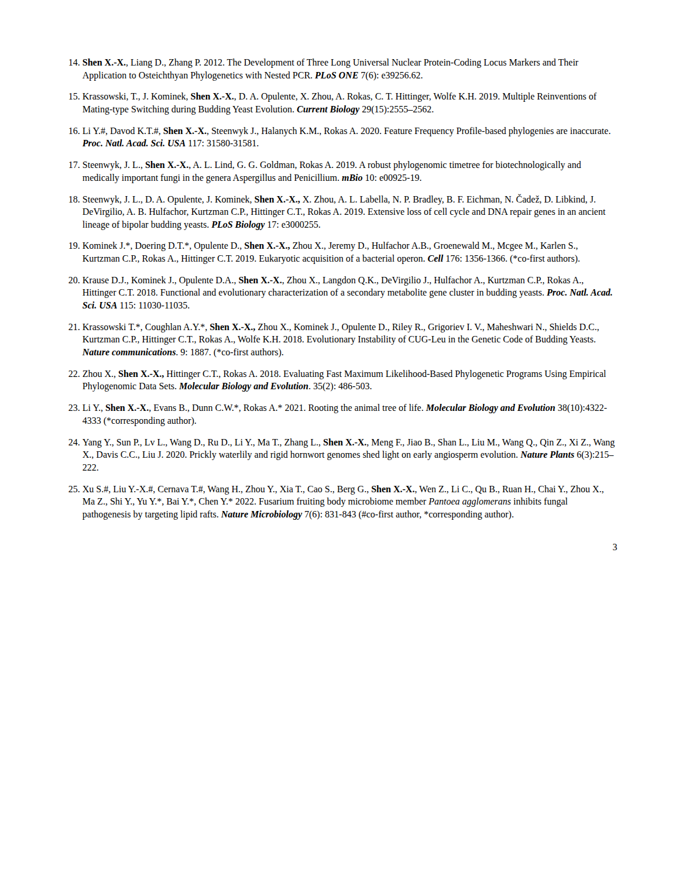Shen X.-X., Liang D., Zhang P. 2012. The Development of Three Long Universal Nuclear Protein-Coding Locus Markers and Their Application to Osteichthyan Phylogenetics with Nested PCR. PLoS ONE 7(6): e39256.62.
Krassowski, T., J. Kominek, Shen X.-X., D. A. Opulente, X. Zhou, A. Rokas, C. T. Hittinger, Wolfe K.H. 2019. Multiple Reinventions of Mating-type Switching during Budding Yeast Evolution. Current Biology 29(15):2555–2562.
Li Y.#, Davod K.T.#, Shen X.-X., Steenwyk J., Halanych K.M., Rokas A. 2020. Feature Frequency Profile-based phylogenies are inaccurate. Proc. Natl. Acad. Sci. USA 117: 31580-31581.
Steenwyk, J. L., Shen X.-X., A. L. Lind, G. G. Goldman, Rokas A. 2019. A robust phylogenomic timetree for biotechnologically and medically important fungi in the genera Aspergillus and Penicillium. mBio 10: e00925-19.
Steenwyk, J. L., D. A. Opulente, J. Kominek, Shen X.-X., X. Zhou, A. L. Labella, N. P. Bradley, B. F. Eichman, N. Čadež, D. Libkind, J. DeVirgilio, A. B. Hulfachor, Kurtzman C.P., Hittinger C.T., Rokas A. 2019. Extensive loss of cell cycle and DNA repair genes in an ancient lineage of bipolar budding yeasts. PLoS Biology 17: e3000255.
Kominek J.*, Doering D.T.*, Opulente D., Shen X.-X., Zhou X., Jeremy D., Hulfachor A.B., Groenewald M., Mcgee M., Karlen S., Kurtzman C.P., Rokas A., Hittinger C.T. 2019. Eukaryotic acquisition of a bacterial operon. Cell 176: 1356-1366. (*co-first authors).
Krause D.J., Kominek J., Opulente D.A., Shen X.-X., Zhou X., Langdon Q.K., DeVirgilio J., Hulfachor A., Kurtzman C.P., Rokas A., Hittinger C.T. 2018. Functional and evolutionary characterization of a secondary metabolite gene cluster in budding yeasts. Proc. Natl. Acad. Sci. USA 115: 11030-11035.
Krassowski T.*, Coughlan A.Y.*, Shen X.-X., Zhou X., Kominek J., Opulente D., Riley R., Grigoriev I. V., Maheshwari N., Shields D.C., Kurtzman C.P., Hittinger C.T., Rokas A., Wolfe K.H. 2018. Evolutionary Instability of CUG-Leu in the Genetic Code of Budding Yeasts. Nature communications. 9: 1887. (*co-first authors).
Zhou X., Shen X.-X., Hittinger C.T., Rokas A. 2018. Evaluating Fast Maximum Likelihood-Based Phylogenetic Programs Using Empirical Phylogenomic Data Sets. Molecular Biology and Evolution. 35(2): 486-503.
Li Y., Shen X.-X., Evans B., Dunn C.W.*, Rokas A.* 2021. Rooting the animal tree of life. Molecular Biology and Evolution 38(10):4322-4333 (*corresponding author).
Yang Y., Sun P., Lv L., Wang D., Ru D., Li Y., Ma T., Zhang L., Shen X.-X., Meng F., Jiao B., Shan L., Liu M., Wang Q., Qin Z., Xi Z., Wang X., Davis C.C., Liu J. 2020. Prickly waterlily and rigid hornwort genomes shed light on early angiosperm evolution. Nature Plants 6(3):215–222.
Xu S.#, Liu Y.-X.#, Cernava T.#, Wang H., Zhou Y., Xia T., Cao S., Berg G., Shen X.-X., Wen Z., Li C., Qu B., Ruan H., Chai Y., Zhou X., Ma Z., Shi Y., Yu Y.*, Bai Y.*, Chen Y.* 2022. Fusarium fruiting body microbiome member Pantoea agglomerans inhibits fungal pathogenesis by targeting lipid rafts. Nature Microbiology 7(6): 831-843 (#co-first author, *corresponding author).
3